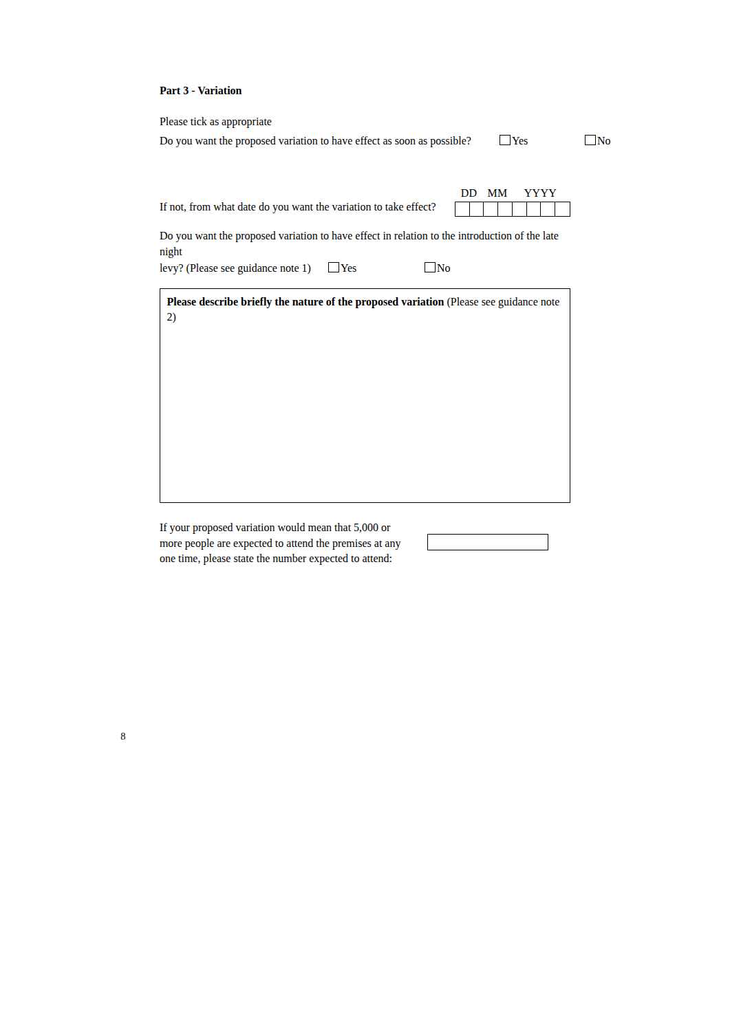Part 3 - Variation
Please tick as appropriate
Do you want the proposed variation to have effect as soon as possible? Yes No
If not, from what date do you want the variation to take effect?
DD MM YYYY
Do you want the proposed variation to have effect in relation to the introduction of the late night
levy? (Please see guidance note 1) Yes No
Please describe briefly the nature of the proposed variation (Please see guidance note 2)
If your proposed variation would mean that 5,000 or more people are expected to attend the premises at any one time, please state the number expected to attend:
8